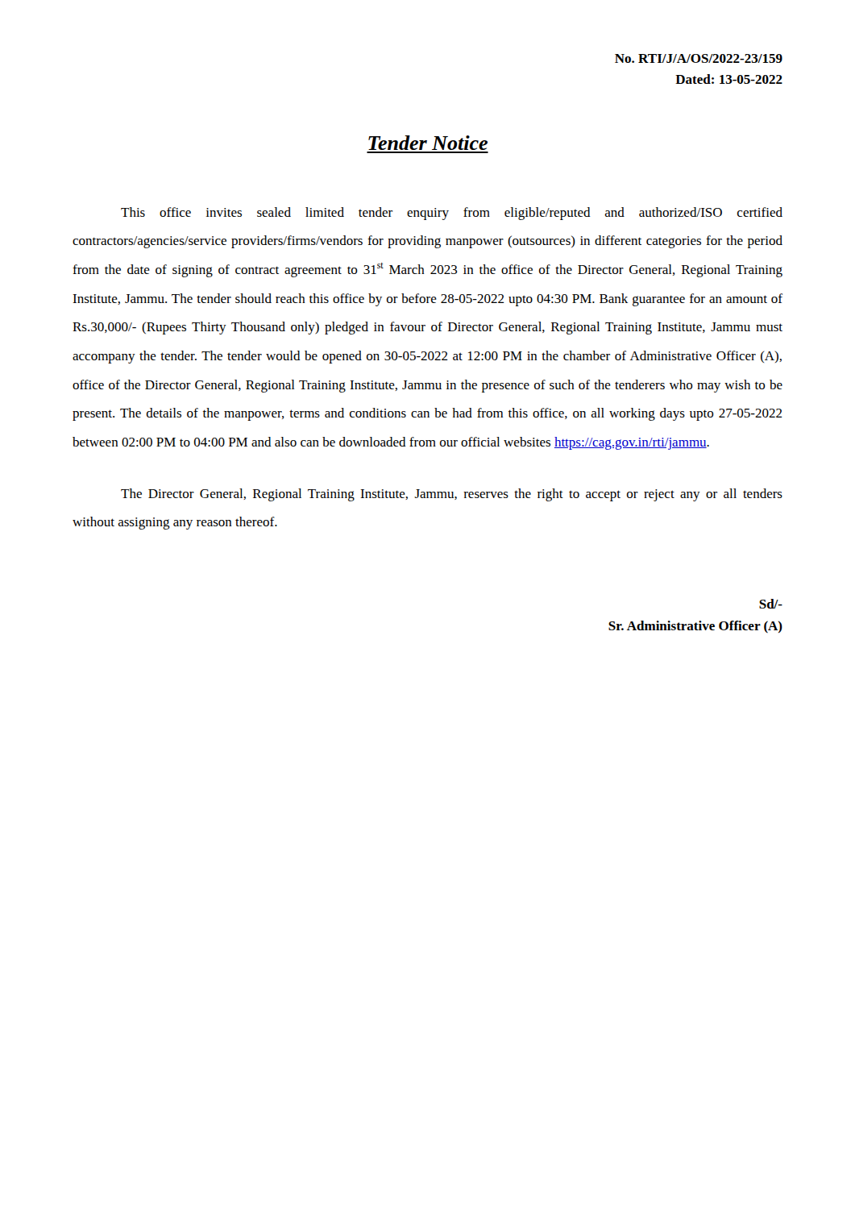No. RTI/J/A/OS/2022-23/159
Dated: 13-05-2022
Tender Notice
This office invites sealed limited tender enquiry from eligible/reputed and authorized/ISO certified contractors/agencies/service providers/firms/vendors for providing manpower (outsources) in different categories for the period from the date of signing of contract agreement to 31st March 2023 in the office of the Director General, Regional Training Institute, Jammu. The tender should reach this office by or before 28-05-2022 upto 04:30 PM. Bank guarantee for an amount of Rs.30,000/- (Rupees Thirty Thousand only) pledged in favour of Director General, Regional Training Institute, Jammu must accompany the tender. The tender would be opened on 30-05-2022 at 12:00 PM in the chamber of Administrative Officer (A), office of the Director General, Regional Training Institute, Jammu in the presence of such of the tenderers who may wish to be present. The details of the manpower, terms and conditions can be had from this office, on all working days upto 27-05-2022 between 02:00 PM to 04:00 PM and also can be downloaded from our official websites https://cag.gov.in/rti/jammu.
The Director General, Regional Training Institute, Jammu, reserves the right to accept or reject any or all tenders without assigning any reason thereof.
Sd/-
Sr. Administrative Officer (A)